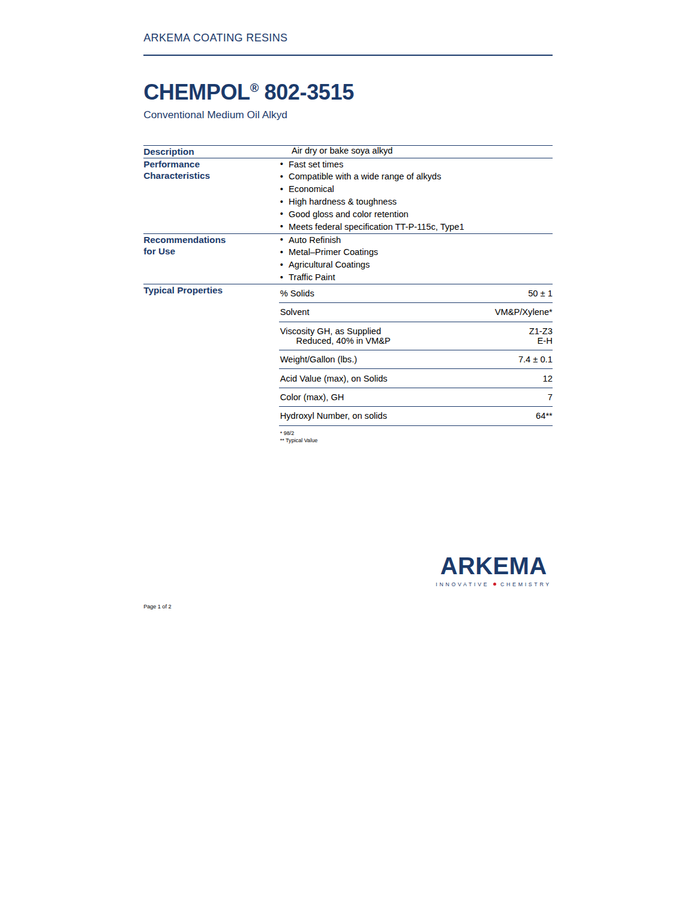ARKEMA COATING RESINS
CHEMPOL® 802-3515
Conventional Medium Oil Alkyd
| Description | Air dry or bake soya alkyd |
| Performance Characteristics | Fast set times Compatible with a wide range of alkyds Economical High hardness & toughness Good gloss and color retention Meets federal specification TT-P-115c, Type1 |
| Recommendations for Use | Auto Refinish Metal–Primer Coatings Agricultural Coatings Traffic Paint |
| Typical Properties | / % Solids / 50 ± 1 / / Solvent / VM&P/Xylene* / / Viscosity GH, as Supplied Reduced, 40% in VM&P / Z1-Z3 E-H / / Weight/Gallon (lbs.) / 7.4 ± 0.1 / / Acid Value (max), on Solids / 12 / / Color (max), GH / 7 / / Hydroxyl Number, on solids / 64** / * 98/2 ** Typical Value |
ARKEMA
INNOVATIVE CHEMISTRY
Page 1 of 2